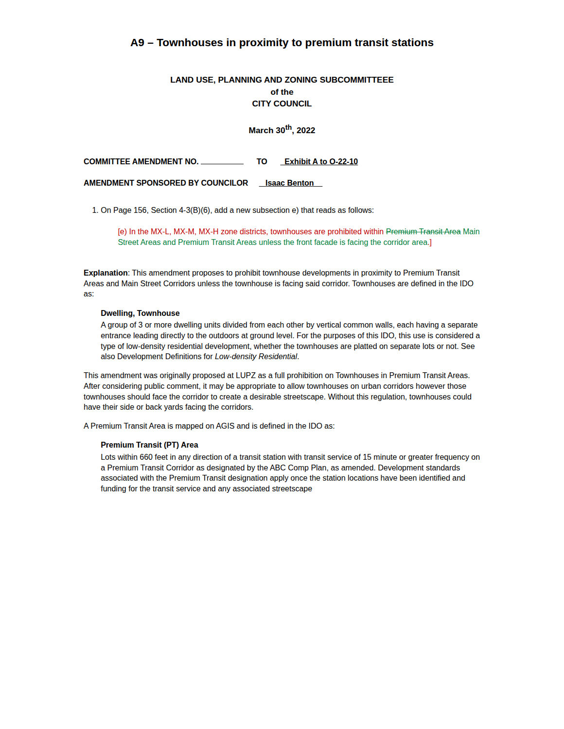A9 – Townhouses in proximity to premium transit stations
LAND USE, PLANNING AND ZONING SUBCOMMITTEEE
of the
CITY COUNCIL
March 30th, 2022
COMMITTEE AMENDMENT NO. TO Exhibit A to O-22-10
AMENDMENT SPONSORED BY COUNCILOR Isaac Benton
On Page 156, Section 4-3(B)(6), add a new subsection e) that reads as follows:
[e) In the MX-L, MX-M, MX-H zone districts, townhouses are prohibited within Premium Transit Area Main Street Areas and Premium Transit Areas unless the front facade is facing the corridor area.]
Explanation: This amendment proposes to prohibit townhouse developments in proximity to Premium Transit Areas and Main Street Corridors unless the townhouse is facing said corridor. Townhouses are defined in the IDO as:
Dwelling, Townhouse
A group of 3 or more dwelling units divided from each other by vertical common walls, each having a separate entrance leading directly to the outdoors at ground level. For the purposes of this IDO, this use is considered a type of low-density residential development, whether the townhouses are platted on separate lots or not. See also Development Definitions for Low-density Residential.
This amendment was originally proposed at LUPZ as a full prohibition on Townhouses in Premium Transit Areas. After considering public comment, it may be appropriate to allow townhouses on urban corridors however those townhouses should face the corridor to create a desirable streetscape. Without this regulation, townhouses could have their side or back yards facing the corridors.
A Premium Transit Area is mapped on AGIS and is defined in the IDO as:
Premium Transit (PT) Area
Lots within 660 feet in any direction of a transit station with transit service of 15 minute or greater frequency on a Premium Transit Corridor as designated by the ABC Comp Plan, as amended. Development standards associated with the Premium Transit designation apply once the station locations have been identified and funding for the transit service and any associated streetscape